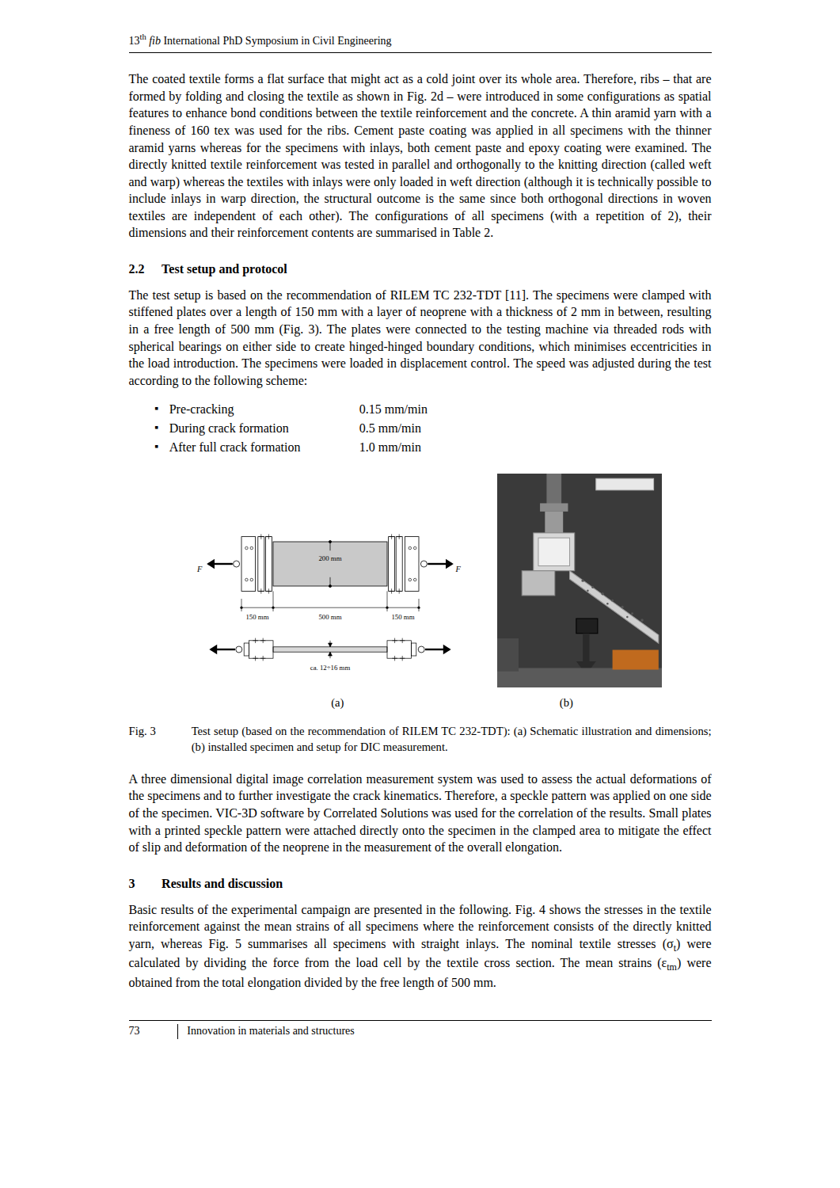13th fib International PhD Symposium in Civil Engineering
The coated textile forms a flat surface that might act as a cold joint over its whole area. Therefore, ribs – that are formed by folding and closing the textile as shown in Fig. 2d – were introduced in some configurations as spatial features to enhance bond conditions between the textile reinforcement and the concrete. A thin aramid yarn with a fineness of 160 tex was used for the ribs. Cement paste coating was applied in all specimens with the thinner aramid yarns whereas for the specimens with inlays, both cement paste and epoxy coating were examined. The directly knitted textile reinforcement was tested in parallel and orthogonally to the knitting direction (called weft and warp) whereas the textiles with inlays were only loaded in weft direction (although it is technically possible to include inlays in warp direction, the structural outcome is the same since both orthogonal directions in woven textiles are independent of each other). The configurations of all specimens (with a repetition of 2), their dimensions and their reinforcement contents are summarised in Table 2.
2.2 Test setup and protocol
The test setup is based on the recommendation of RILEM TC 232-TDT [11]. The specimens were clamped with stiffened plates over a length of 150 mm with a layer of neoprene with a thickness of 2 mm in between, resulting in a free length of 500 mm (Fig. 3). The plates were connected to the testing machine via threaded rods with spherical bearings on either side to create hinged-hinged boundary conditions, which minimises eccentricities in the load introduction. The specimens were loaded in displacement control. The speed was adjusted during the test according to the following scheme:
Pre-cracking 0.15 mm/min
During crack formation 0.5 mm/min
After full crack formation 1.0 mm/min
F F 200 mm 150 mm 500 mm 150 mm ca. 12÷16 mm
(a)
(b)
Fig. 3 Test setup (based on the recommendation of RILEM TC 232-TDT): (a) Schematic illustration and dimensions; (b) installed specimen and setup for DIC measurement.
A three dimensional digital image correlation measurement system was used to assess the actual deformations of the specimens and to further investigate the crack kinematics. Therefore, a speckle pattern was applied on one side of the specimen. VIC-3D software by Correlated Solutions was used for the correlation of the results. Small plates with a printed speckle pattern were attached directly onto the specimen in the clamped area to mitigate the effect of slip and deformation of the neoprene in the measurement of the overall elongation.
3 Results and discussion
Basic results of the experimental campaign are presented in the following. Fig. 4 shows the stresses in the textile reinforcement against the mean strains of all specimens where the reinforcement consists of the directly knitted yarn, whereas Fig. 5 summarises all specimens with straight inlays. The nominal textile stresses (σt) were calculated by dividing the force from the load cell by the textile cross section. The mean strains (εtm) were obtained from the total elongation divided by the free length of 500 mm.
73 Innovation in materials and structures